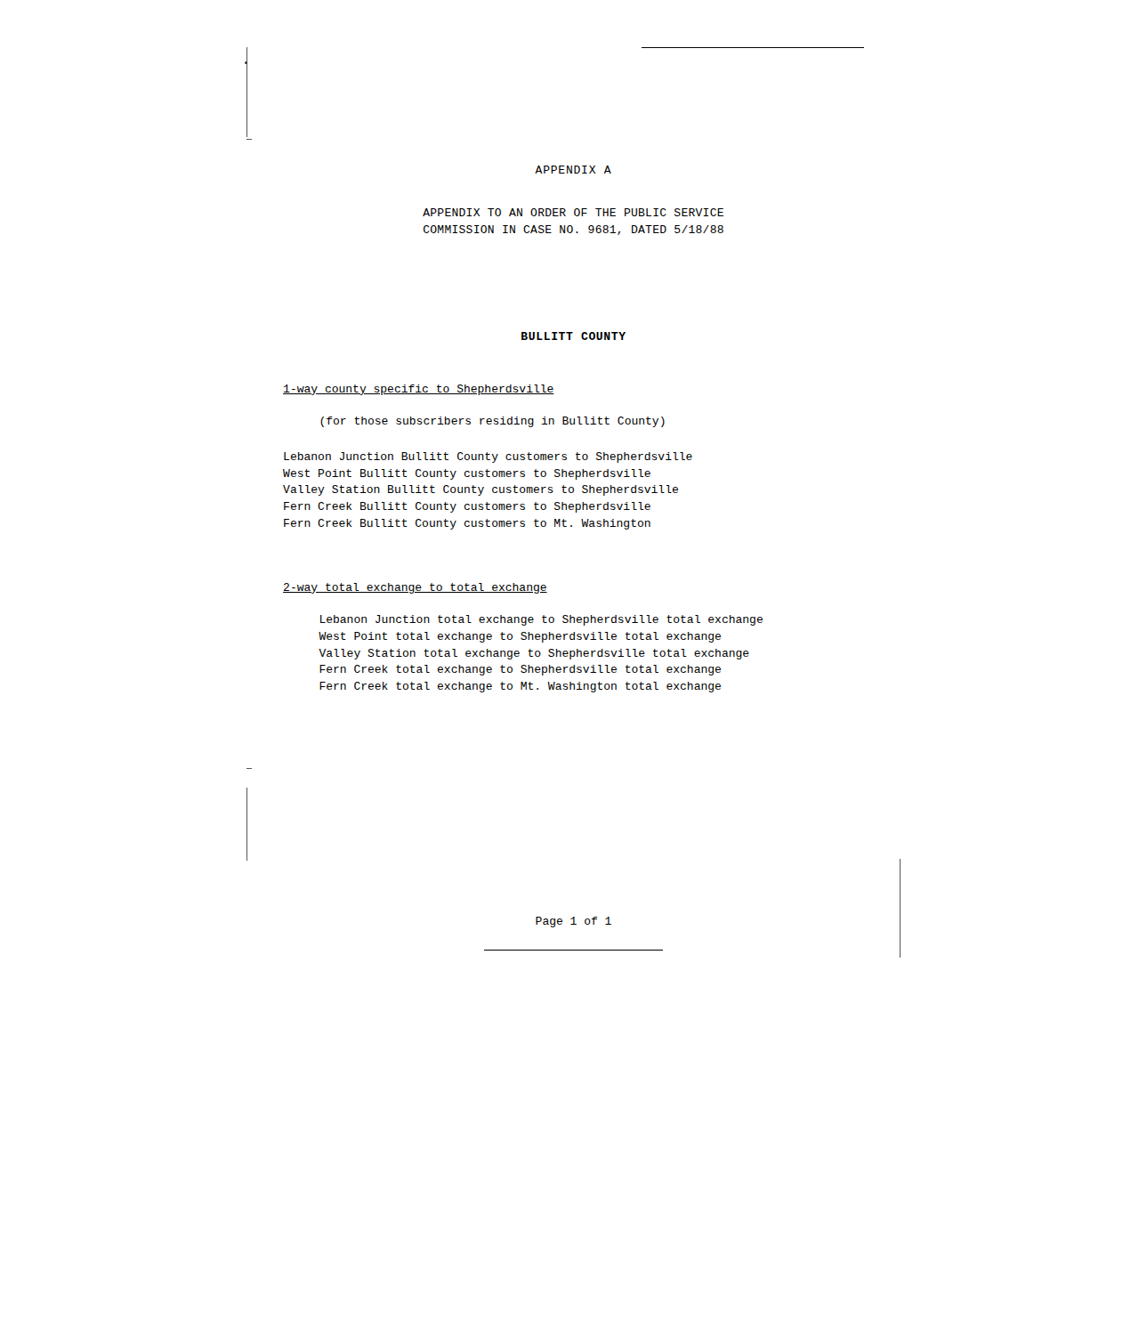APPENDIX A
APPENDIX TO AN ORDER OF THE PUBLIC SERVICE
COMMISSION IN CASE NO. 9681, DATED 5/18/88
BULLITT COUNTY
1-way county specific to Shepherdsville
(for those subscribers residing in Bullitt County)
Lebanon Junction Bullitt County customers to Shepherdsville
West Point Bullitt County customers to Shepherdsville
Valley Station Bullitt County customers to Shepherdsville
Fern Creek Bullitt County customers to Shepherdsville
Fern Creek Bullitt County customers to Mt. Washington
2-way total exchange to total exchange
Lebanon Junction total exchange to Shepherdsville total exchange
West Point total exchange to Shepherdsville total exchange
Valley Station total exchange to Shepherdsville total exchange
Fern Creek total exchange to Shepherdsville total exchange
Fern Creek total exchange to Mt. Washington total exchange
Page 1 of 1